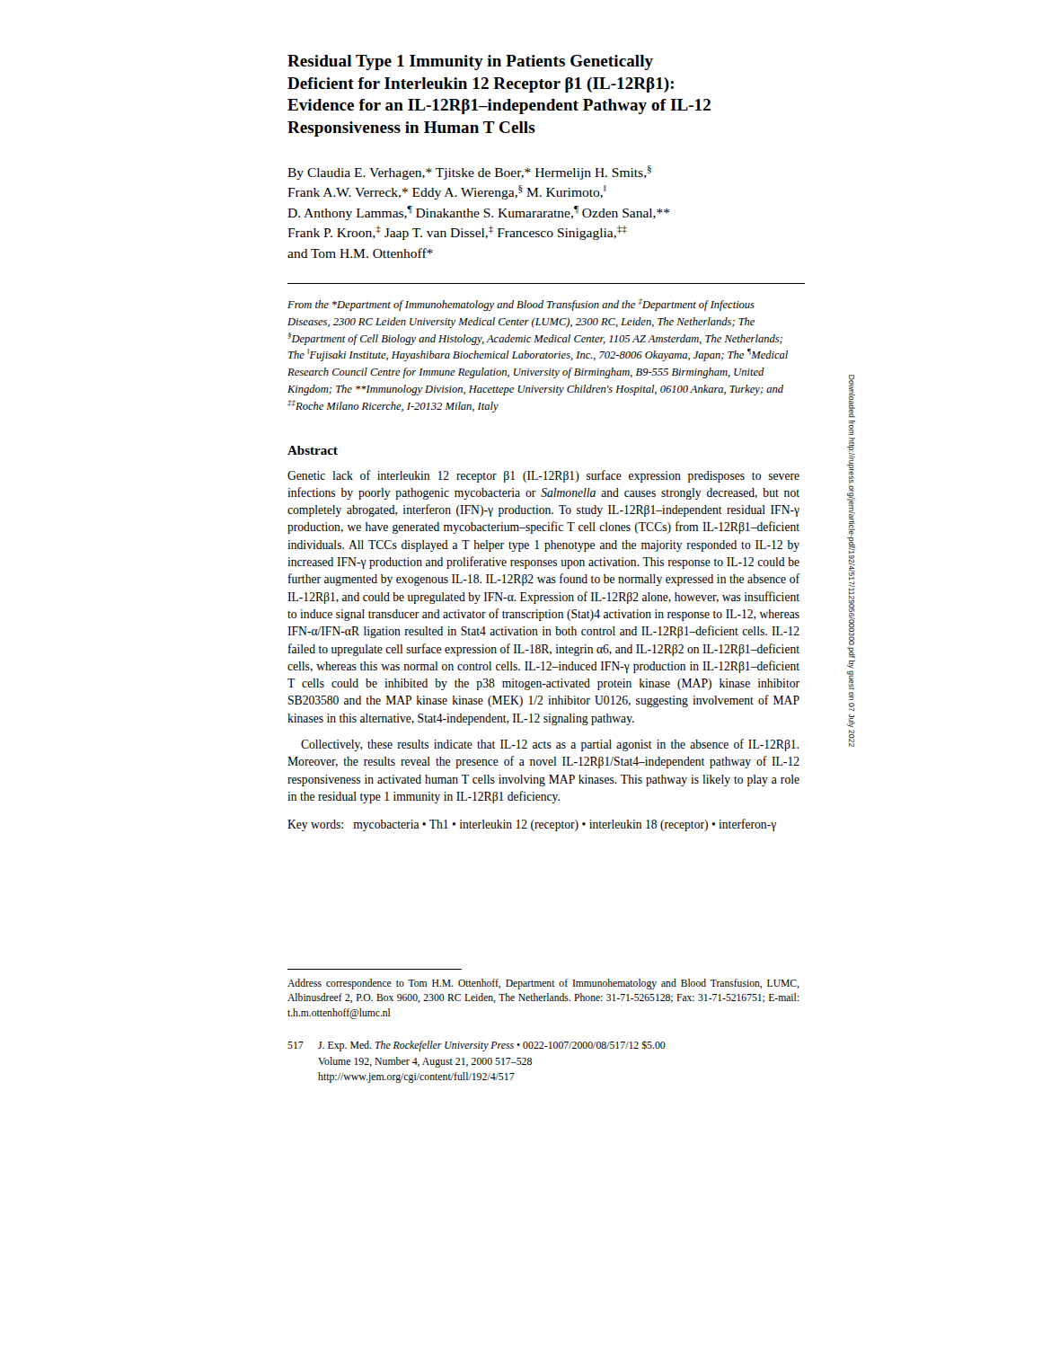Downloaded from http://rupress.org/jem/article-pdf/192/4/517/1129056/000300.pdf by guest on 07 July 2022
Residual Type 1 Immunity in Patients Genetically
Deficient for Interleukin 12 Receptor β1 (IL-12Rβ1):
Evidence for an IL-12Rβ1–independent Pathway of IL-12
Responsiveness in Human T Cells
By Claudia E. Verhagen,* Tjitske de Boer,* Hermelijn H. Smits,§
Frank A.W. Verreck,* Eddy A. Wierenga,§ M. Kurimoto,‖
D. Anthony Lammas,¶ Dinakanthe S. Kumararatne,¶ Ozden Sanal,**
Frank P. Kroon,‡ Jaap T. van Dissel,‡ Francesco Sinigaglia,‡‡
and Tom H.M. Ottenhoff*
From the *Department of Immunohematology and Blood Transfusion and the ‡Department of Infectious Diseases, 2300 RC Leiden University Medical Center (LUMC), 2300 RC, Leiden, The Netherlands; The §Department of Cell Biology and Histology, Academic Medical Center, 1105 AZ Amsterdam, The Netherlands; The ‖Fujisaki Institute, Hayashibara Biochemical Laboratories, Inc., 702-8006 Okayama, Japan; The ¶Medical Research Council Centre for Immune Regulation, University of Birmingham, B9-555 Birmingham, United Kingdom; The **Immunology Division, Hacettepe University Children's Hospital, 06100 Ankara, Turkey; and ‡‡Roche Milano Ricerche, I-20132 Milan, Italy
Abstract
Genetic lack of interleukin 12 receptor β1 (IL-12Rβ1) surface expression predisposes to severe infections by poorly pathogenic mycobacteria or Salmonella and causes strongly decreased, but not completely abrogated, interferon (IFN)-γ production. To study IL-12Rβ1–independent residual IFN-γ production, we have generated mycobacterium–specific T cell clones (TCCs) from IL-12Rβ1–deficient individuals. All TCCs displayed a T helper type 1 phenotype and the majority responded to IL-12 by increased IFN-γ production and proliferative responses upon activation. This response to IL-12 could be further augmented by exogenous IL-18. IL-12Rβ2 was found to be normally expressed in the absence of IL-12Rβ1, and could be upregulated by IFN-α. Expression of IL-12Rβ2 alone, however, was insufficient to induce signal transducer and activator of transcription (Stat)4 activation in response to IL-12, whereas IFN-α/IFN-αR ligation resulted in Stat4 activation in both control and IL-12Rβ1–deficient cells. IL-12 failed to upregulate cell surface expression of IL-18R, integrin α6, and IL-12Rβ2 on IL-12Rβ1–deficient cells, whereas this was normal on control cells. IL-12–induced IFN-γ production in IL-12Rβ1–deficient T cells could be inhibited by the p38 mitogen-activated protein kinase (MAP) kinase inhibitor SB203580 and the MAP kinase kinase (MEK) 1/2 inhibitor U0126, suggesting involvement of MAP kinases in this alternative, Stat4-independent, IL-12 signaling pathway.
Collectively, these results indicate that IL-12 acts as a partial agonist in the absence of IL-12Rβ1. Moreover, the results reveal the presence of a novel IL-12Rβ1/Stat4–independent pathway of IL-12 responsiveness in activated human T cells involving MAP kinases. This pathway is likely to play a role in the residual type 1 immunity in IL-12Rβ1 deficiency.
Key words: mycobacteria • Th1 • interleukin 12 (receptor) • interleukin 18 (receptor) • interferon-γ
Address correspondence to Tom H.M. Ottenhoff, Department of Immunohematology and Blood Transfusion, LUMC, Albinusdreef 2, P.O. Box 9600, 2300 RC Leiden, The Netherlands. Phone: 31-71-5265128; Fax: 31-71-5216751; E-mail: t.h.m.ottenhoff@lumc.nl
517 J. Exp. Med. The Rockefeller University Press • 0022-1007/2000/08/517/12 $5.00
Volume 192, Number 4, August 21, 2000 517–528
http://www.jem.org/cgi/content/full/192/4/517